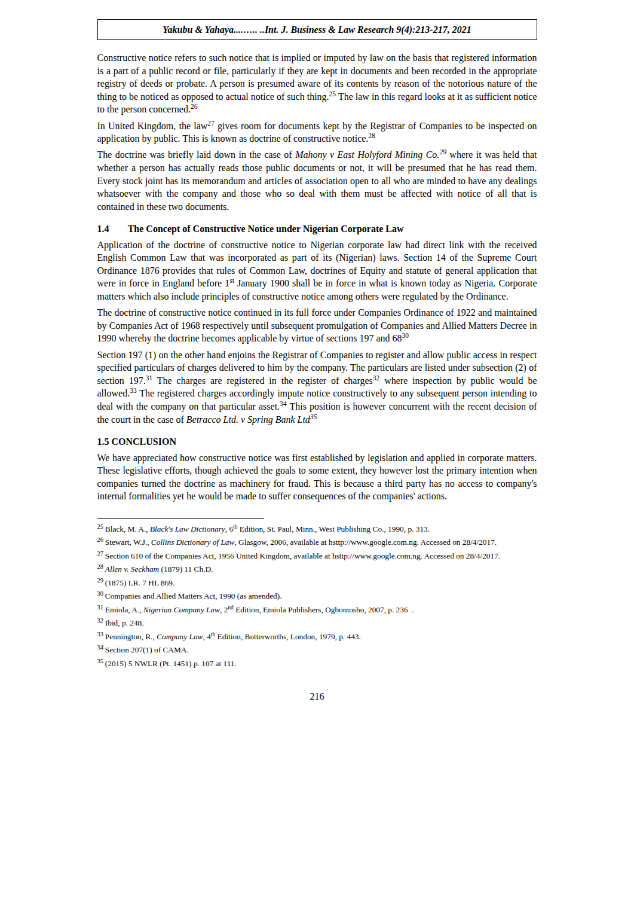Yakubu & Yahaya....….. ..Int. J. Business & Law Research 9(4):213-217, 2021
Constructive notice refers to such notice that is implied or imputed by law on the basis that registered information is a part of a public record or file, particularly if they are kept in documents and been recorded in the appropriate registry of deeds or probate. A person is presumed aware of its contents by reason of the notorious nature of the thing to be noticed as opposed to actual notice of such thing.25 The law in this regard looks at it as sufficient notice to the person concerned.26
In United Kingdom, the law27 gives room for documents kept by the Registrar of Companies to be inspected on application by public. This is known as doctrine of constructive notice.28
The doctrine was briefly laid down in the case of Mahony v East Holyford Mining Co.29 where it was held that whether a person has actually reads those public documents or not, it will be presumed that he has read them. Every stock joint has its memorandum and articles of association open to all who are minded to have any dealings whatsoever with the company and those who so deal with them must be affected with notice of all that is contained in these two documents.
1.4 The Concept of Constructive Notice under Nigerian Corporate Law
Application of the doctrine of constructive notice to Nigerian corporate law had direct link with the received English Common Law that was incorporated as part of its (Nigerian) laws. Section 14 of the Supreme Court Ordinance 1876 provides that rules of Common Law, doctrines of Equity and statute of general application that were in force in England before 1st January 1900 shall be in force in what is known today as Nigeria. Corporate matters which also include principles of constructive notice among others were regulated by the Ordinance.
The doctrine of constructive notice continued in its full force under Companies Ordinance of 1922 and maintained by Companies Act of 1968 respectively until subsequent promulgation of Companies and Allied Matters Decree in 1990 whereby the doctrine becomes applicable by virtue of sections 197 and 6830
Section 197 (1) on the other hand enjoins the Registrar of Companies to register and allow public access in respect specified particulars of charges delivered to him by the company. The particulars are listed under subsection (2) of section 197.31 The charges are registered in the register of charges32 where inspection by public would be allowed.33 The registered charges accordingly impute notice constructively to any subsequent person intending to deal with the company on that particular asset.34 This position is however concurrent with the recent decision of the court in the case of Betracco Ltd. v Spring Bank Ltd35
1.5 CONCLUSION
We have appreciated how constructive notice was first established by legislation and applied in corporate matters. These legislative efforts, though achieved the goals to some extent, they however lost the primary intention when companies turned the doctrine as machinery for fraud. This is because a third party has no access to company's internal formalities yet he would be made to suffer consequences of the companies' actions.
25 Black, M. A., Black's Law Dictionary, 6th Edition, St. Paul, Minn., West Publishing Co., 1990, p. 313.
26 Stewart, W.J., Collins Dictionary of Law, Glasgow, 2006, available at hsttp://www.google.com.ng. Accessed on 28/4/2017.
27 Section 610 of the Companies Act, 1956 United Kingdom, available at hsttp://www.google.com.ng. Accessed on 28/4/2017.
28 Allen v. Seckham (1879) 11 Ch.D.
29(1875) LR. 7 HL 869.
30 Companies and Allied Matters Act, 1990 (as amended).
31 Emiola, A., Nigerian Company Law, 2nd Edition, Emiola Publishers, Ogbomosho, 2007, p. 236 .
32 Ibid, p. 248.
33 Pennington, R., Company Law, 4th Edition, Butterworths, London, 1979, p. 443.
34 Section 207(1) of CAMA.
35(2015) 5 NWLR (Pt. 1451) p. 107 at 111.
216